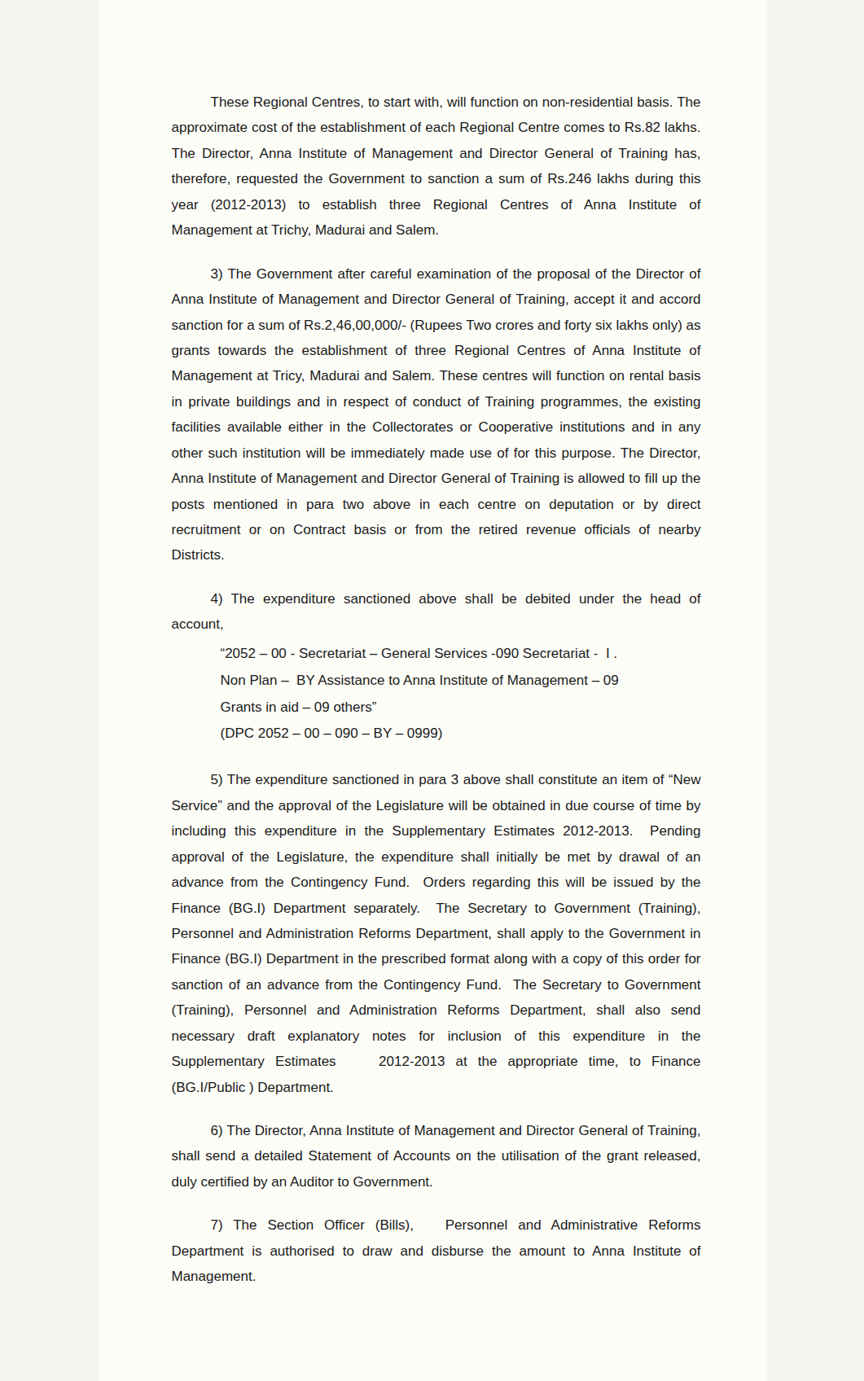These Regional Centres, to start with, will function on non-residential basis. The approximate cost of the establishment of each Regional Centre comes to Rs.82 lakhs. The Director, Anna Institute of Management and Director General of Training has, therefore, requested the Government to sanction a sum of Rs.246 lakhs during this year (2012-2013) to establish three Regional Centres of Anna Institute of Management at Trichy, Madurai and Salem.
3) The Government after careful examination of the proposal of the Director of Anna Institute of Management and Director General of Training, accept it and accord sanction for a sum of Rs.2,46,00,000/- (Rupees Two crores and forty six lakhs only) as grants towards the establishment of three Regional Centres of Anna Institute of Management at Tricy, Madurai and Salem. These centres will function on rental basis in private buildings and in respect of conduct of Training programmes, the existing facilities available either in the Collectorates or Cooperative institutions and in any other such institution will be immediately made use of for this purpose. The Director, Anna Institute of Management and Director General of Training is allowed to fill up the posts mentioned in para two above in each centre on deputation or by direct recruitment or on Contract basis or from the retired revenue officials of nearby Districts.
4) The expenditure sanctioned above shall be debited under the head of account,
“2052 – 00 - Secretariat – General Services -090 Secretariat - I .
Non Plan – BY Assistance to Anna Institute of Management – 09
Grants in aid – 09 others”
(DPC 2052 – 00 – 090 – BY – 0999)
5) The expenditure sanctioned in para 3 above shall constitute an item of “New Service” and the approval of the Legislature will be obtained in due course of time by including this expenditure in the Supplementary Estimates 2012-2013. Pending approval of the Legislature, the expenditure shall initially be met by drawal of an advance from the Contingency Fund. Orders regarding this will be issued by the Finance (BG.I) Department separately. The Secretary to Government (Training), Personnel and Administration Reforms Department, shall apply to the Government in Finance (BG.I) Department in the prescribed format along with a copy of this order for sanction of an advance from the Contingency Fund. The Secretary to Government (Training), Personnel and Administration Reforms Department, shall also send necessary draft explanatory notes for inclusion of this expenditure in the Supplementary Estimates 2012-2013 at the appropriate time, to Finance (BG.I/Public ) Department.
6) The Director, Anna Institute of Management and Director General of Training, shall send a detailed Statement of Accounts on the utilisation of the grant released, duly certified by an Auditor to Government.
7) The Section Officer (Bills), Personnel and Administrative Reforms Department is authorised to draw and disburse the amount to Anna Institute of Management.